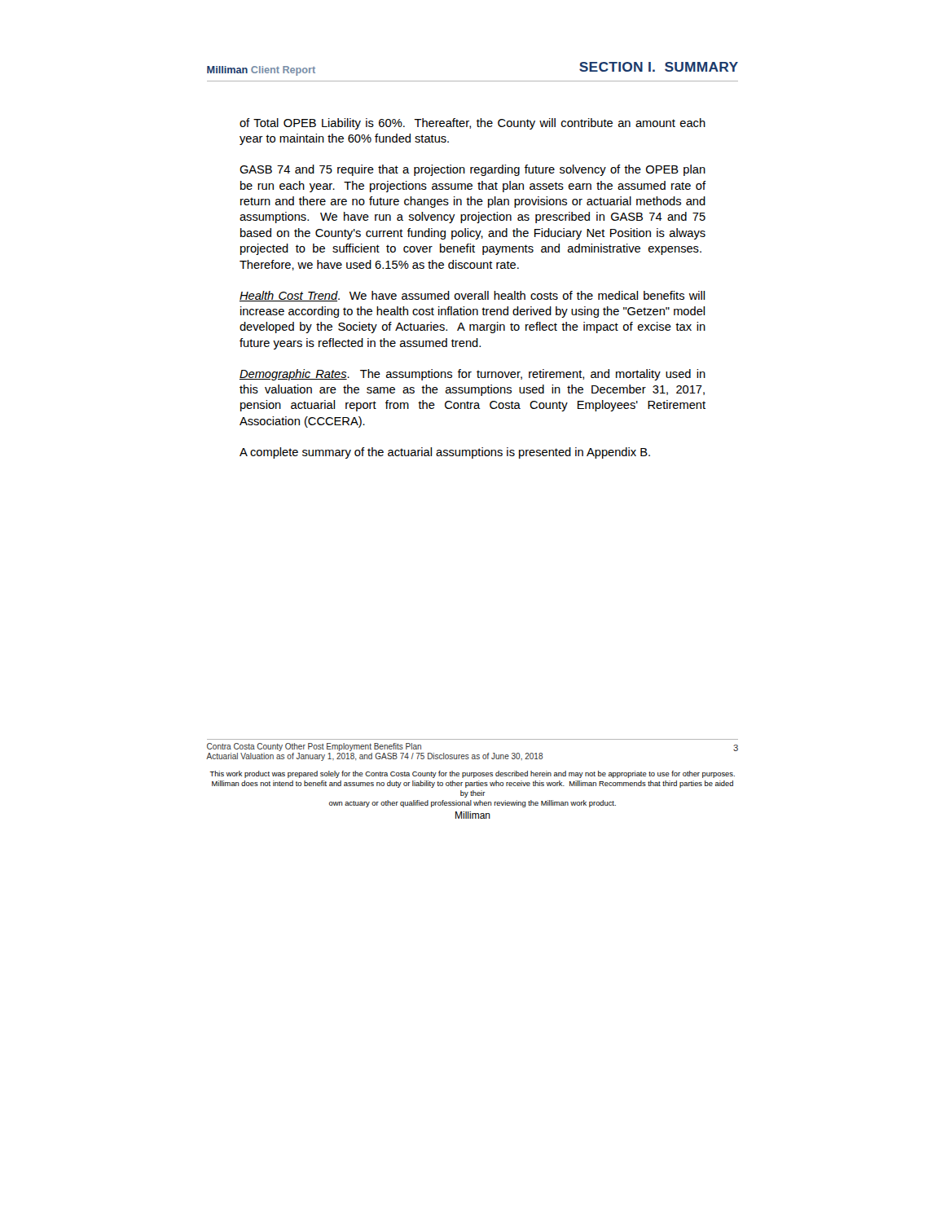Milliman Client Report
SECTION I. SUMMARY
of Total OPEB Liability is 60%. Thereafter, the County will contribute an amount each year to maintain the 60% funded status.
GASB 74 and 75 require that a projection regarding future solvency of the OPEB plan be run each year. The projections assume that plan assets earn the assumed rate of return and there are no future changes in the plan provisions or actuarial methods and assumptions. We have run a solvency projection as prescribed in GASB 74 and 75 based on the County's current funding policy, and the Fiduciary Net Position is always projected to be sufficient to cover benefit payments and administrative expenses. Therefore, we have used 6.15% as the discount rate.
Health Cost Trend. We have assumed overall health costs of the medical benefits will increase according to the health cost inflation trend derived by using the "Getzen" model developed by the Society of Actuaries. A margin to reflect the impact of excise tax in future years is reflected in the assumed trend.
Demographic Rates. The assumptions for turnover, retirement, and mortality used in this valuation are the same as the assumptions used in the December 31, 2017, pension actuarial report from the Contra Costa County Employees' Retirement Association (CCCERA).
A complete summary of the actuarial assumptions is presented in Appendix B.
Contra Costa County Other Post Employment Benefits Plan
Actuarial Valuation as of January 1, 2018, and GASB 74 / 75 Disclosures as of June 30, 2018
3
This work product was prepared solely for the Contra Costa County for the purposes described herein and may not be appropriate to use for other purposes.
Milliman does not intend to benefit and assumes no duty or liability to other parties who receive this work. Milliman Recommends that third parties be aided by their
own actuary or other qualified professional when reviewing the Milliman work product.
Milliman